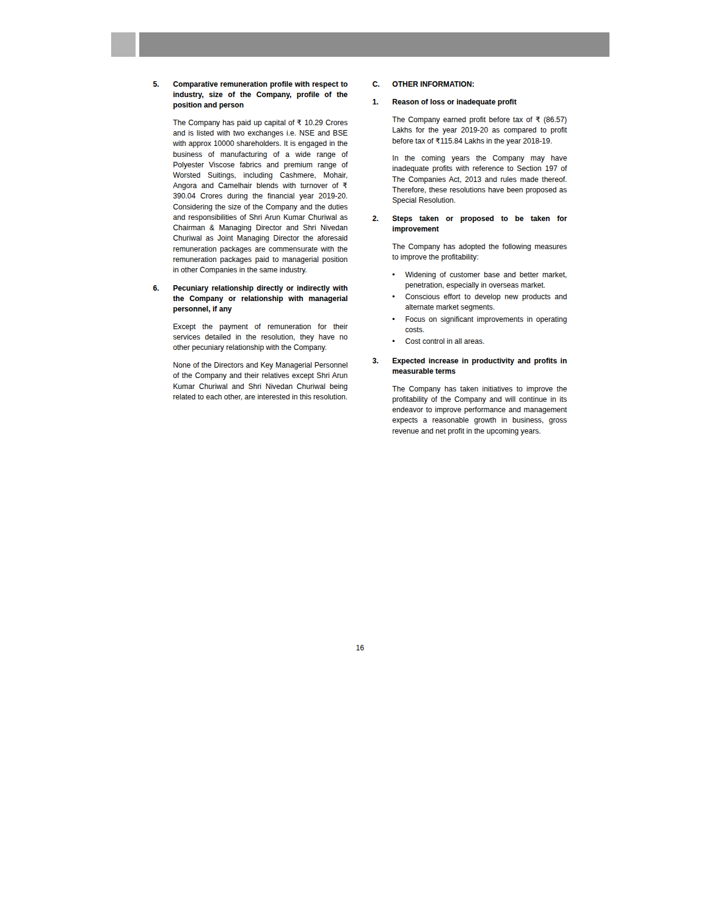5.
Comparative remuneration profile with respect to industry, size of the Company, profile of the position and person
The Company has paid up capital of ₹ 10.29 Crores and is listed with two exchanges i.e. NSE and BSE with approx 10000 shareholders. It is engaged in the business of manufacturing of a wide range of Polyester Viscose fabrics and premium range of Worsted Suitings, including Cashmere, Mohair, Angora and Camelhair blends with turnover of ₹ 390.04 Crores during the financial year 2019-20. Considering the size of the Company and the duties and responsibilities of Shri Arun Kumar Churiwal as Chairman & Managing Director and Shri Nivedan Churiwal as Joint Managing Director the aforesaid remuneration packages are commensurate with the remuneration packages paid to managerial position in other Companies in the same industry.
6.
Pecuniary relationship directly or indirectly with the Company or relationship with managerial personnel, if any
Except the payment of remuneration for their services detailed in the resolution, they have no other pecuniary relationship with the Company.
None of the Directors and Key Managerial Personnel of the Company and their relatives except Shri Arun Kumar Churiwal and Shri Nivedan Churiwal being related to each other, are interested in this resolution.
C.
OTHER INFORMATION:
1.
Reason of loss or inadequate profit
The Company earned profit before tax of ₹ (86.57) Lakhs for the year 2019-20 as compared to profit before tax of ₹115.84 Lakhs in the year 2018-19.
In the coming years the Company may have inadequate profits with reference to Section 197 of The Companies Act, 2013 and rules made thereof. Therefore, these resolutions have been proposed as Special Resolution.
2.
Steps taken or proposed to be taken for improvement
The Company has adopted the following measures to improve the profitability:
•Widening of customer base and better market, penetration, especially in overseas market.
•Conscious effort to develop new products and alternate market segments.
•Focus on significant improvements in operating costs.
•Cost control in all areas.
3.
Expected increase in productivity and profits in measurable terms
The Company has taken initiatives to improve the profitability of the Company and will continue in its endeavor to improve performance and management expects a reasonable growth in business, gross revenue and net profit in the upcoming years.
16